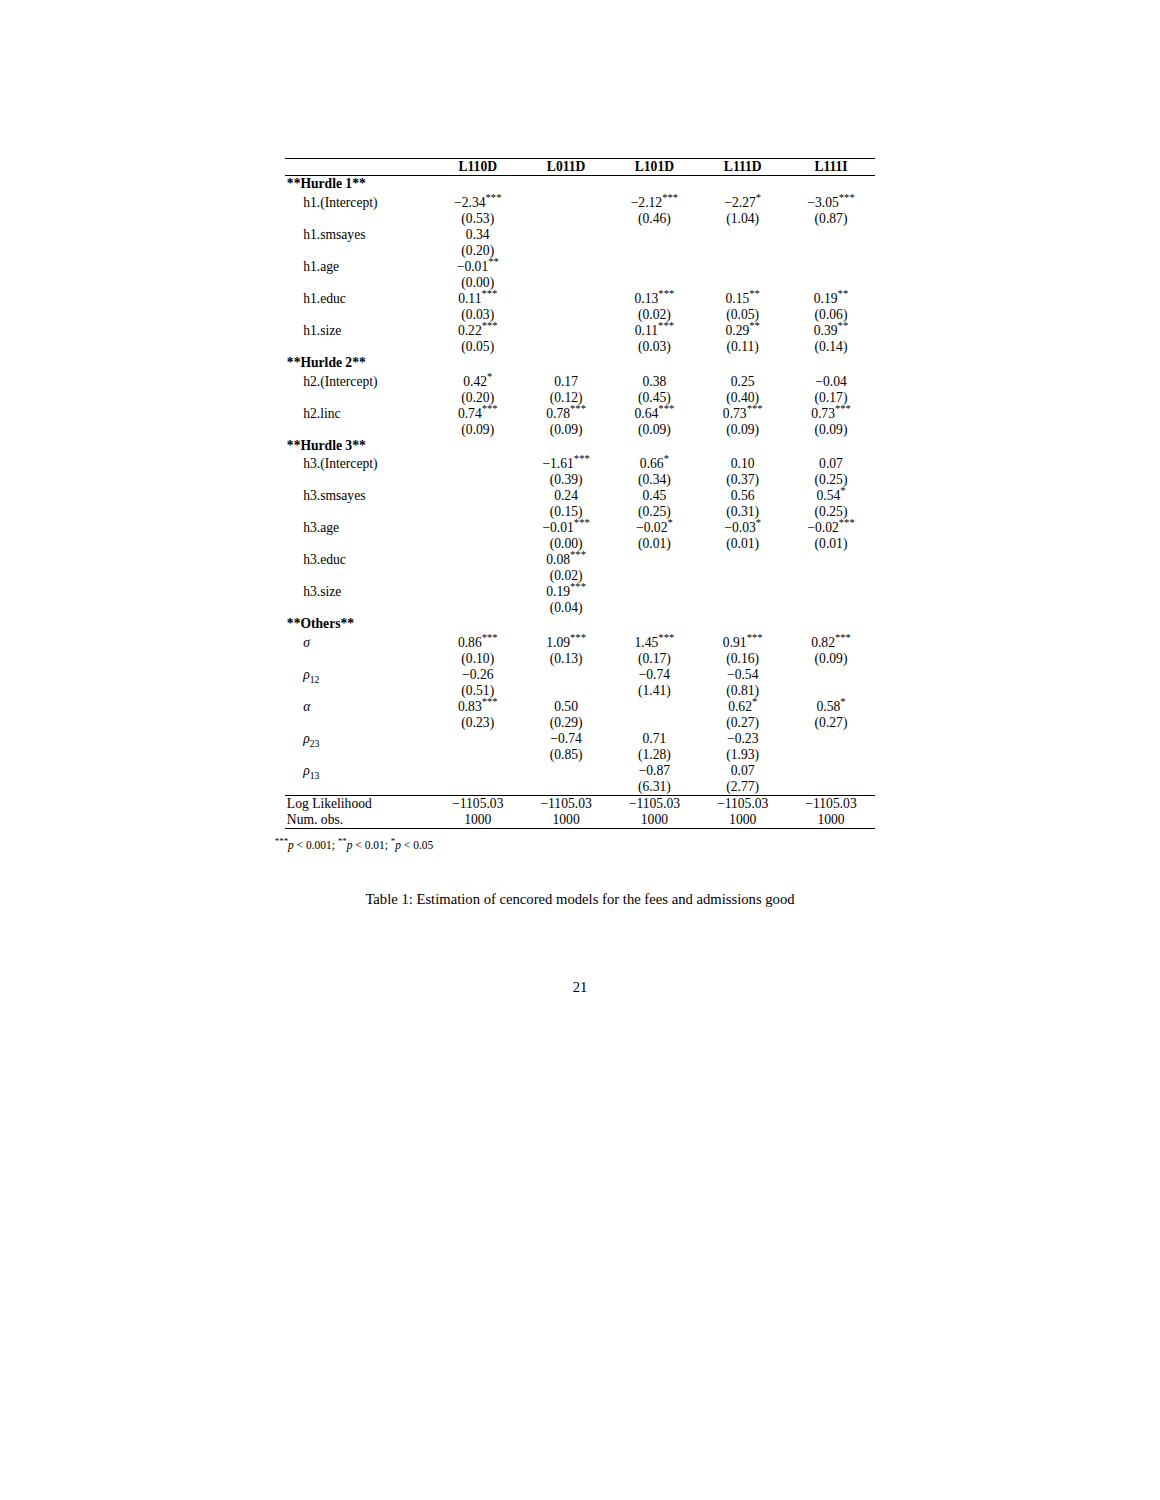| | L110D | L011D | L101D | L111D | L111I |
| --- | --- | --- | --- | --- | --- |
| **Hurdle 1** | | | | | |
| h1.(Intercept) | −2.34 *** | | −2.12 *** | −2.27 * | −3.05 *** |
| | (0.53) | | (0.46) | (1.04) | (0.87) |
| h1.smsayes | 0.34 | | | | |
| | (0.20) | | | | |
| h1.age | −0.01 ** | | | | |
| | (0.00) | | | | |
| h1.educ | 0.11 *** | | 0.13 *** | 0.15 ** | 0.19 ** |
| | (0.03) | | (0.02) | (0.05) | (0.06) |
| h1.size | 0.22 *** | | 0.11 *** | 0.29 ** | 0.39 ** |
| | (0.05) | | (0.03) | (0.11) | (0.14) |
| **Hurlde 2** | | | | | |
| h2.(Intercept) | 0.42 * | 0.17 | 0.38 | 0.25 | −0.04 |
| | (0.20) | (0.12) | (0.45) | (0.40) | (0.17) |
| h2.linc | 0.74 *** | 0.78 *** | 0.64 *** | 0.73 *** | 0.73 *** |
| | (0.09) | (0.09) | (0.09) | (0.09) | (0.09) |
| **Hurdle 3** | | | | | |
| h3.(Intercept) | | −1.61 *** | 0.66 * | 0.10 | 0.07 |
| | | (0.39) | (0.34) | (0.37) | (0.25) |
| h3.smsayes | | 0.24 | 0.45 | 0.56 | 0.54 * |
| | | (0.15) | (0.25) | (0.31) | (0.25) |
| h3.age | | −0.01 *** | −0.02 * | −0.03 * | −0.02 *** |
| | | (0.00) | (0.01) | (0.01) | (0.01) |
| h3.educ | | 0.08 *** | | | |
| | | (0.02) | | | |
| h3.size | | 0.19 *** | | | |
| | | (0.04) | | | |
| **Others** | | | | | |
| σ | 0.86 *** | 1.09 *** | 1.45 *** | 0.91 *** | 0.82 *** |
| | (0.10) | (0.13) | (0.17) | (0.16) | (0.09) |
| ρ 12 | −0.26 | | −0.74 | −0.54 | |
| | (0.51) | | (1.41) | (0.81) | |
| α | 0.83 *** | 0.50 | | 0.62 * | 0.58 * |
| | (0.23) | (0.29) | | (0.27) | (0.27) |
| ρ 23 | | −0.74 | 0.71 | −0.23 | |
| | | (0.85) | (1.28) | (1.93) | |
| ρ 13 | | | −0.87 | 0.07 | |
| | | | (6.31) | (2.77) | |
| Log Likelihood | −1105.03 | −1105.03 | −1105.03 | −1105.03 | −1105.03 |
| Num. obs. | 1000 | 1000 | 1000 | 1000 | 1000 |
***p < 0.001; **p < 0.01; *p < 0.05
Table 1: Estimation of cencored models for the fees and admissions good
21